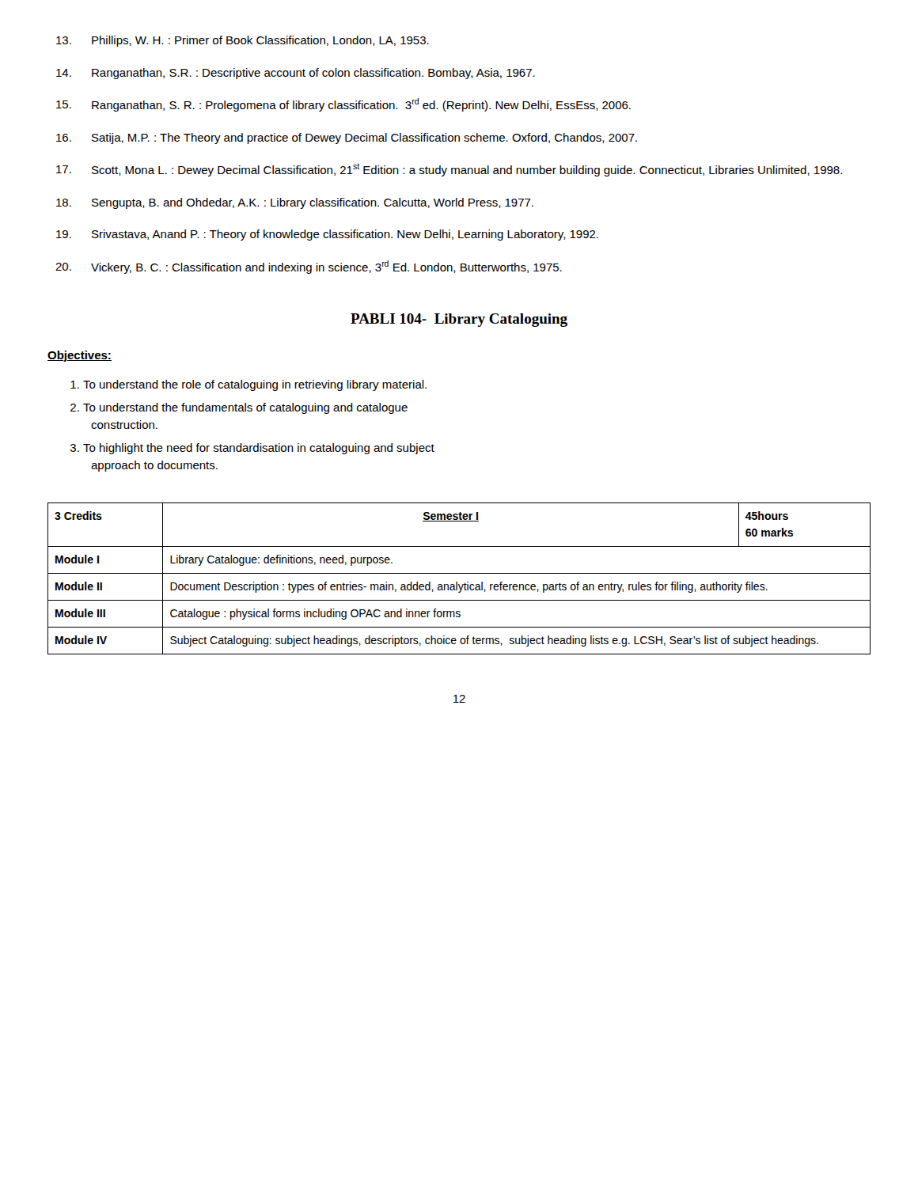Phillips, W. H. : Primer of Book Classification, London, LA, 1953.
Ranganathan, S.R. : Descriptive account of colon classification. Bombay, Asia, 1967.
Ranganathan, S. R. : Prolegomena of library classification. 3rd ed. (Reprint). New Delhi, EssEss, 2006.
Satija, M.P. : The Theory and practice of Dewey Decimal Classification scheme. Oxford, Chandos, 2007.
Scott, Mona L. : Dewey Decimal Classification, 21st Edition : a study manual and number building guide. Connecticut, Libraries Unlimited, 1998.
Sengupta, B. and Ohdedar, A.K. : Library classification. Calcutta, World Press, 1977.
Srivastava, Anand P. : Theory of knowledge classification. New Delhi, Learning Laboratory, 1992.
Vickery, B. C. : Classification and indexing in science, 3rd Ed. London, Butterworths, 1975.
PABLI 104- Library Cataloguing
Objectives:
To understand the role of cataloguing in retrieving library material.
To understand the fundamentals of cataloguing and catalogueconstruction.
To highlight the need for standardisation in cataloguing and subjectapproach to documents.
| 3 Credits | Semester I | 45hours 60 marks |
| Module I | Library Catalogue: definitions, need, purpose. |
| Module II | Document Description : types of entries- main, added, analytical, reference, parts of an entry, rules for filing, authority files. |
| Module III | Catalogue : physical forms including OPAC and inner forms |
| Module IV | Subject Cataloguing: subject headings, descriptors, choice of terms, subject heading lists e.g. LCSH, Sear’s list of subject headings. |
12